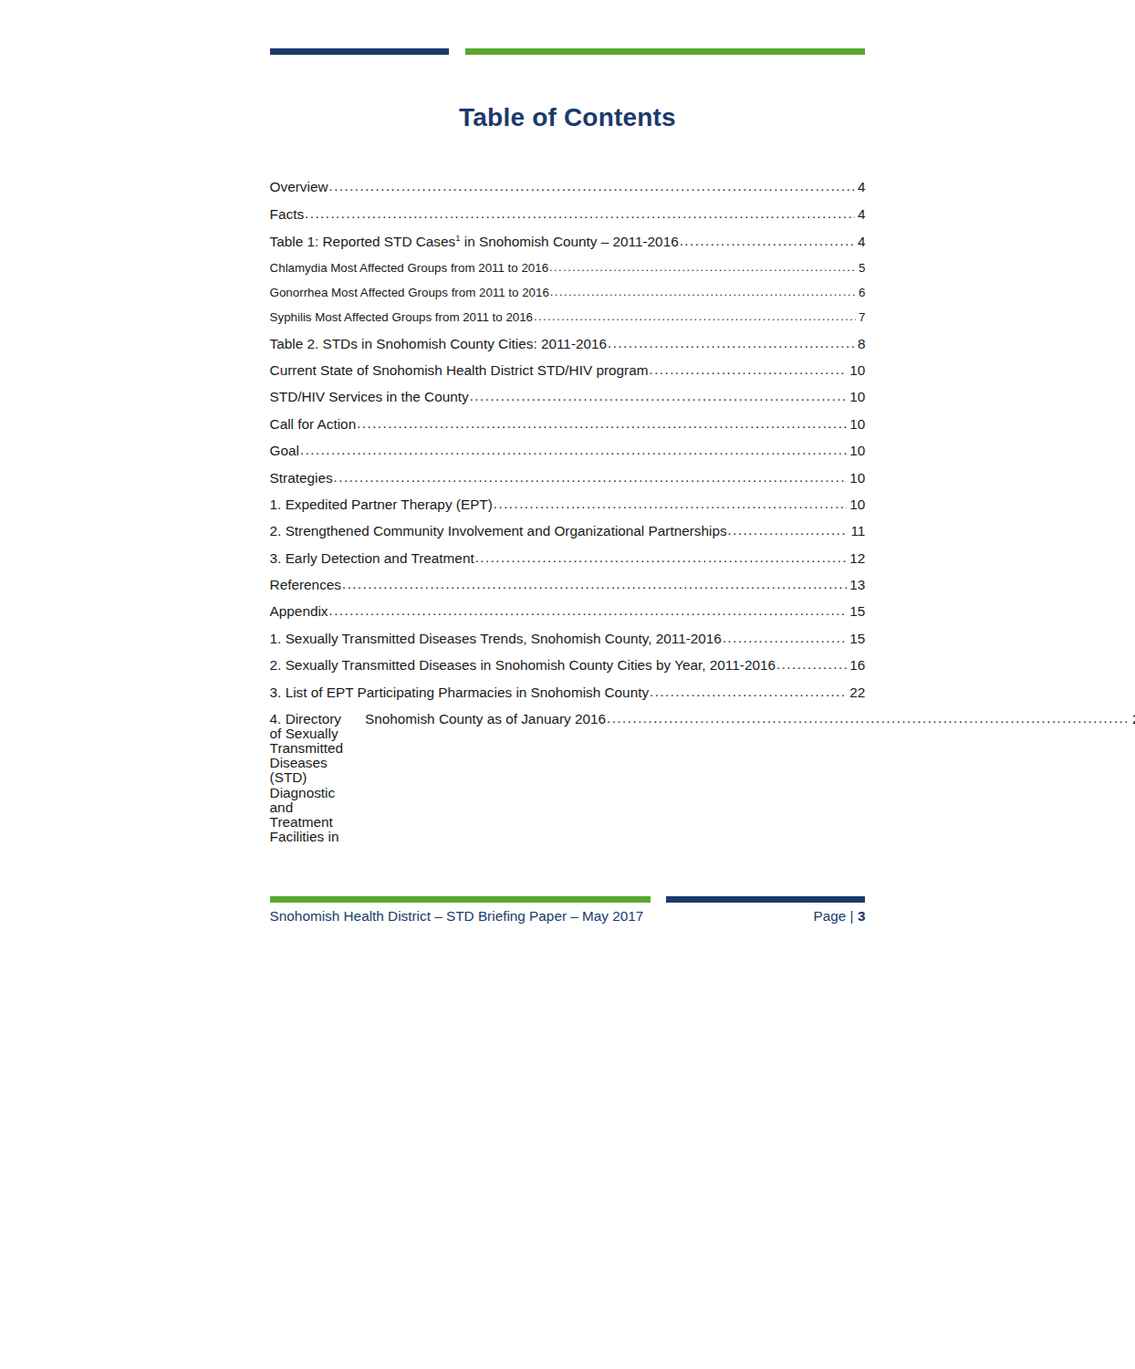Table of Contents
Overview.................................................................................................................................................. 4
Facts......................................................................................................................................................... 4
Table 1: Reported STD Cases1 in Snohomish County – 2011-2016......................................................... 4
Chlamydia Most Affected Groups from 2011 to 2016....................................................................................... 5
Gonorrhea Most Affected Groups from 2011 to 2016....................................................................................... 6
Syphilis Most Affected Groups from 2011 to 2016........................................................................................... 7
Table 2. STDs in Snohomish County Cities: 2011-2016............................................................................. 8
Current State of Snohomish Health District STD/HIV program..................................................................... 10
STD/HIV Services in the County..................................................................................................................... 10
Call for Action.............................................................................................................................................. 10
Goal........................................................................................................................................................... 10
Strategies.................................................................................................................................................. 10
1. Expedited Partner Therapy (EPT)....................................................................................................... 10
2. Strengthened Community Involvement and Organizational Partnerships........................................... 11
3. Early Detection and Treatment.............................................................................................................. 12
References................................................................................................................................................ 13
Appendix................................................................................................................................................... 15
1. Sexually Transmitted Diseases Trends, Snohomish County, 2011-2016........................................... 15
2. Sexually Transmitted Diseases in Snohomish County Cities by Year, 2011-2016............................ 16
3. List of EPT Participating Pharmacies in Snohomish County.............................................................. 22
4. Directory of Sexually Transmitted Diseases (STD) Diagnostic and Treatment Facilities in Snohomish County as of January 2016..................................................................................................... 23
Snohomish Health District – STD Briefing Paper – May 2017 Page | 3